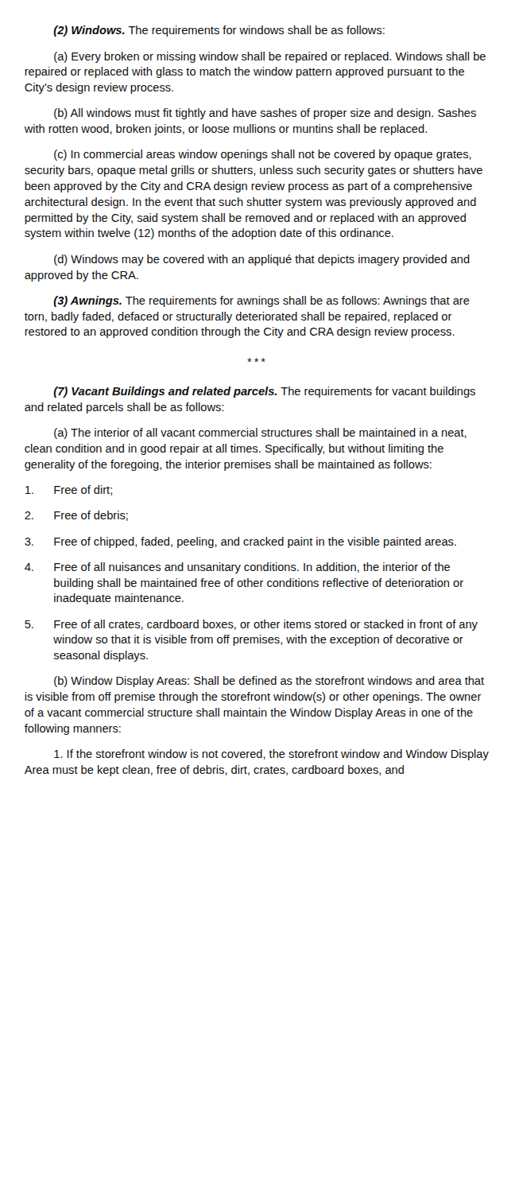(2) Windows. The requirements for windows shall be as follows:
(a) Every broken or missing window shall be repaired or replaced. Windows shall be repaired or replaced with glass to match the window pattern approved pursuant to the City's design review process.
(b) All windows must fit tightly and have sashes of proper size and design. Sashes with rotten wood, broken joints, or loose mullions or muntins shall be replaced.
(c) In commercial areas window openings shall not be covered by opaque grates, security bars, opaque metal grills or shutters, unless such security gates or shutters have been approved by the City and CRA design review process as part of a comprehensive architectural design. In the event that such shutter system was previously approved and permitted by the City, said system shall be removed and or replaced with an approved system within twelve (12) months of the adoption date of this ordinance.
(d) Windows may be covered with an appliqué that depicts imagery provided and approved by the CRA.
(3) Awnings. The requirements for awnings shall be as follows: Awnings that are torn, badly faded, defaced or structurally deteriorated shall be repaired, replaced or restored to an approved condition through the City and CRA design review process.
***
(7) Vacant Buildings and related parcels. The requirements for vacant buildings and related parcels shall be as follows:
(a) The interior of all vacant commercial structures shall be maintained in a neat, clean condition and in good repair at all times. Specifically, but without limiting the generality of the foregoing, the interior premises shall be maintained as follows:
1. Free of dirt;
2. Free of debris;
3. Free of chipped, faded, peeling, and cracked paint in the visible painted areas.
4. Free of all nuisances and unsanitary conditions. In addition, the interior of the building shall be maintained free of other conditions reflective of deterioration or inadequate maintenance.
5. Free of all crates, cardboard boxes, or other items stored or stacked in front of any window so that it is visible from off premises, with the exception of decorative or seasonal displays.
(b) Window Display Areas: Shall be defined as the storefront windows and area that is visible from off premise through the storefront window(s) or other openings. The owner of a vacant commercial structure shall maintain the Window Display Areas in one of the following manners:
1. If the storefront window is not covered, the storefront window and Window Display Area must be kept clean, free of debris, dirt, crates, cardboard boxes, and